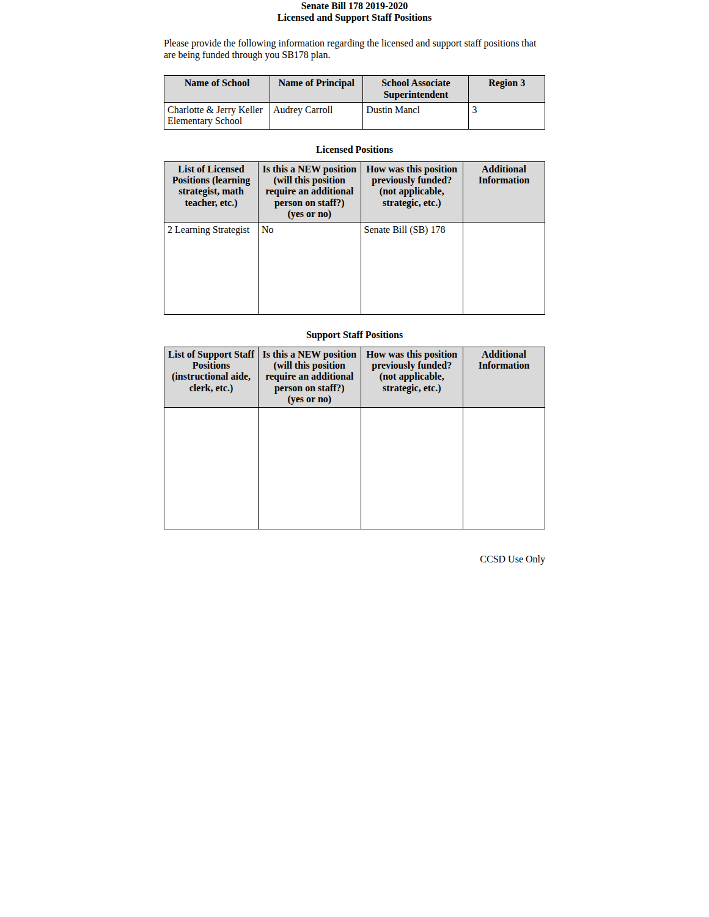Senate Bill 178 2019-2020
Licensed and Support Staff Positions
Please provide the following information regarding the licensed and support staff positions that are being funded through you SB178 plan.
| Name of School | Name of Principal | School Associate Superintendent | Region 3 |
| --- | --- | --- | --- |
| Charlotte & Jerry Keller Elementary School | Audrey Carroll | Dustin Mancl | 3 |
Licensed Positions
| List of Licensed Positions (learning strategist, math teacher, etc.) | Is this a NEW position (will this position require an additional person on staff?) (yes or no) | How was this position previously funded? (not applicable, strategic, etc.) | Additional Information |
| --- | --- | --- | --- |
| 2 Learning Strategist | No | Senate Bill (SB) 178 | |
Support Staff Positions
| List of Support Staff Positions (instructional aide, clerk, etc.) | Is this a NEW position (will this position require an additional person on staff?) (yes or no) | How was this position previously funded? (not applicable, strategic, etc.) | Additional Information |
| --- | --- | --- | --- |
CCSD Use Only